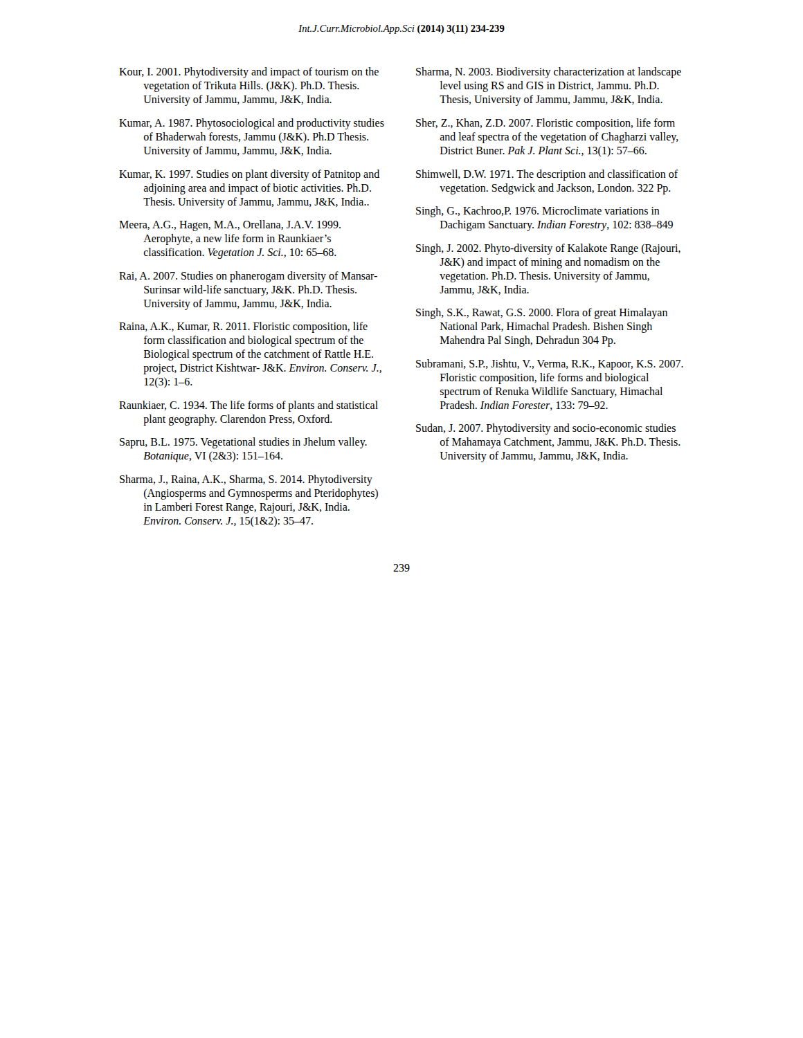Int.J.Curr.Microbiol.App.Sci (2014) 3(11) 234-239
Kour, I. 2001. Phytodiversity and impact of tourism on the vegetation of Trikuta Hills. (J&K). Ph.D. Thesis. University of Jammu, Jammu, J&K, India.
Kumar, A. 1987. Phytosociological and productivity studies of Bhaderwah forests, Jammu (J&K). Ph.D Thesis. University of Jammu, Jammu, J&K, India.
Kumar, K. 1997. Studies on plant diversity of Patnitop and adjoining area and impact of biotic activities. Ph.D. Thesis. University of Jammu, Jammu, J&K, India..
Meera, A.G., Hagen, M.A., Orellana, J.A.V. 1999. Aerophyte, a new life form in Raunkiaer’s classification. Vegetation J. Sci., 10: 65–68.
Rai, A. 2007. Studies on phanerogam diversity of Mansar-Surinsar wild-life sanctuary, J&K. Ph.D. Thesis. University of Jammu, Jammu, J&K, India.
Raina, A.K., Kumar, R. 2011. Floristic composition, life form classification and biological spectrum of the Biological spectrum of the catchment of Rattle H.E. project, District Kishtwar- J&K. Environ. Conserv. J., 12(3): 1–6.
Raunkiaer, C. 1934. The life forms of plants and statistical plant geography. Clarendon Press, Oxford.
Sapru, B.L. 1975. Vegetational studies in Jhelum valley. Botanique, VI (2&3): 151–164.
Sharma, J., Raina, A.K., Sharma, S. 2014. Phytodiversity (Angiosperms and Gymnosperms and Pteridophytes) in Lamberi Forest Range, Rajouri, J&K, India. Environ. Conserv. J., 15(1&2): 35–47.
Sharma, N. 2003. Biodiversity characterization at landscape level using RS and GIS in District, Jammu. Ph.D. Thesis, University of Jammu, Jammu, J&K, India.
Sher, Z., Khan, Z.D. 2007. Floristic composition, life form and leaf spectra of the vegetation of Chagharzi valley, District Buner. Pak J. Plant Sci., 13(1): 57–66.
Shimwell, D.W. 1971. The description and classification of vegetation. Sedgwick and Jackson, London. 322 Pp.
Singh, G., Kachroo,P. 1976. Microclimate variations in Dachigam Sanctuary. Indian Forestry, 102: 838–849
Singh, J. 2002. Phyto-diversity of Kalakote Range (Rajouri, J&K) and impact of mining and nomadism on the vegetation. Ph.D. Thesis. University of Jammu, Jammu, J&K, India.
Singh, S.K., Rawat, G.S. 2000. Flora of great Himalayan National Park, Himachal Pradesh. Bishen Singh Mahendra Pal Singh, Dehradun 304 Pp.
Subramani, S.P., Jishtu, V., Verma, R.K., Kapoor, K.S. 2007. Floristic composition, life forms and biological spectrum of Renuka Wildlife Sanctuary, Himachal Pradesh. Indian Forester, 133: 79–92.
Sudan, J. 2007. Phytodiversity and socio-economic studies of Mahamaya Catchment, Jammu, J&K. Ph.D. Thesis. University of Jammu, Jammu, J&K, India.
239